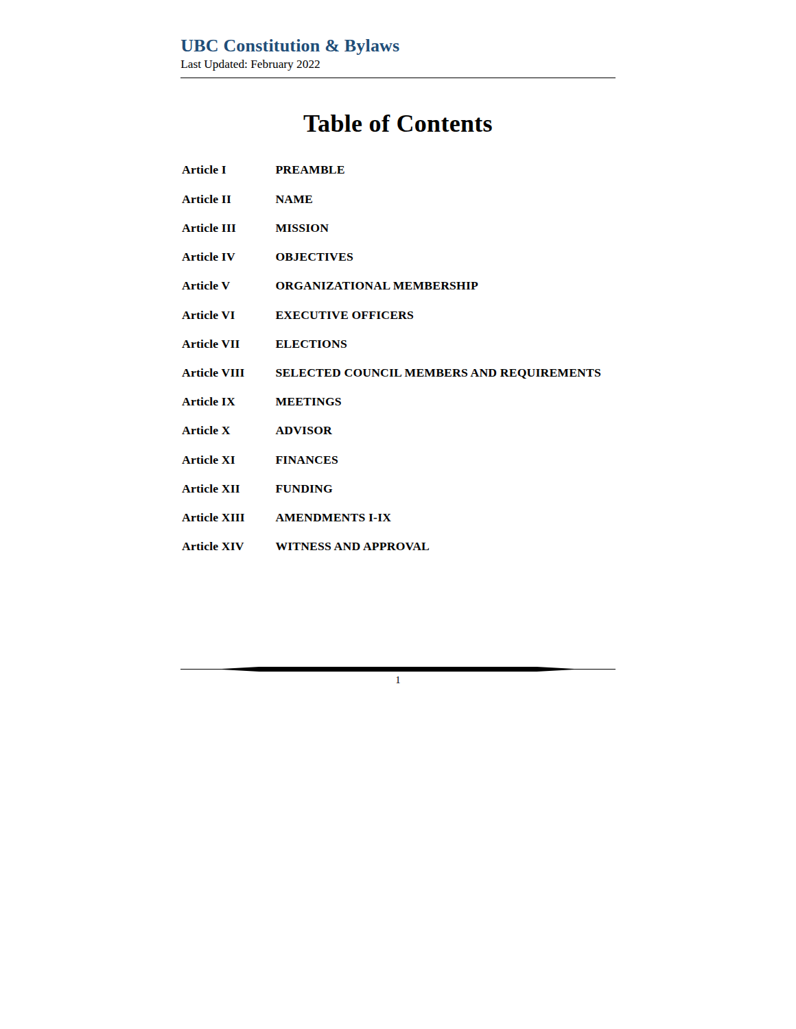UBC Constitution & Bylaws
Last Updated: February 2022
Table of Contents
| Article I | PREAMBLE |
| Article II | NAME |
| Article III | MISSION |
| Article IV | OBJECTIVES |
| Article V | ORGANIZATIONAL MEMBERSHIP |
| Article VI | EXECUTIVE OFFICERS |
| Article VII | ELECTIONS |
| Article VIII | SELECTED COUNCIL MEMBERS AND REQUIREMENTS |
| Article IX | MEETINGS |
| Article X | ADVISOR |
| Article XI | FINANCES |
| Article XII | FUNDING |
| Article XIII | AMENDMENTS I-IX |
| Article XIV | WITNESS AND APPROVAL |
1